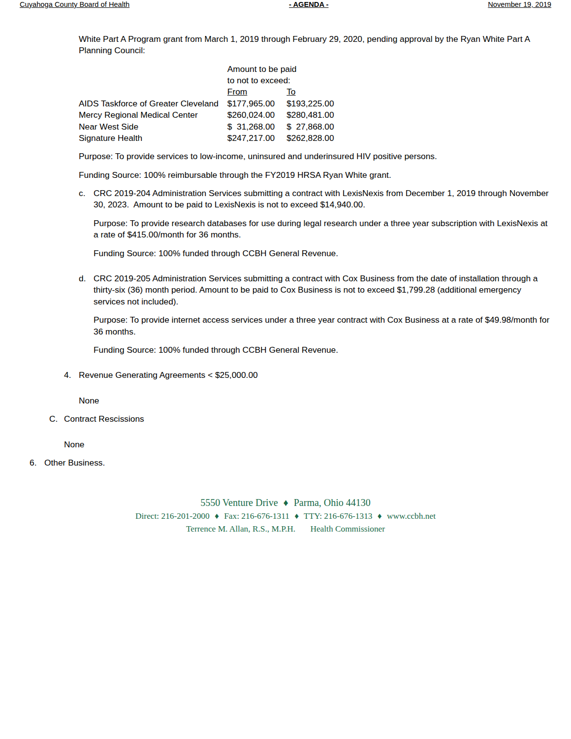Cuyahoga County Board of Health - AGENDA - November 19, 2019
White Part A Program grant from March 1, 2019 through February 29, 2020, pending approval by the Ryan White Part A Planning Council:
| | Amount to be paid |
| | to not to exceed: |
| | From | To |
| AIDS Taskforce of Greater Cleveland | $177,965.00 | $193,225.00 |
| Mercy Regional Medical Center | $260,024.00 | $280,481.00 |
| Near West Side | $ 31,268.00 | $ 27,868.00 |
| Signature Health | $247,217.00 | $262,828.00 |
Purpose: To provide services to low-income, uninsured and underinsured HIV positive persons.
Funding Source: 100% reimbursable through the FY2019 HRSA Ryan White grant.
c.
CRC 2019-204 Administration Services submitting a contract with LexisNexis from December 1, 2019 through November 30, 2023. Amount to be paid to LexisNexis is not to exceed $14,940.00.
Purpose: To provide research databases for use during legal research under a three year subscription with LexisNexis at a rate of $415.00/month for 36 months.
Funding Source: 100% funded through CCBH General Revenue.
d.
CRC 2019-205 Administration Services submitting a contract with Cox Business from the date of installation through a thirty-six (36) month period. Amount to be paid to Cox Business is not to exceed $1,799.28 (additional emergency services not included).
Purpose: To provide internet access services under a three year contract with Cox Business at a rate of $49.98/month for 36 months.
Funding Source: 100% funded through CCBH General Revenue.
4.
Revenue Generating Agreements < $25,000.00
None
C.
Contract Rescissions
None
6.
Other Business.
5550 Venture Drive ♦ Parma, Ohio 44130
Direct: 216-201-2000 ♦ Fax: 216-676-1311 ♦ TTY: 216-676-1313 ♦ www.ccbh.net
Terrence M. Allan, R.S., M.P.H. Health Commissioner